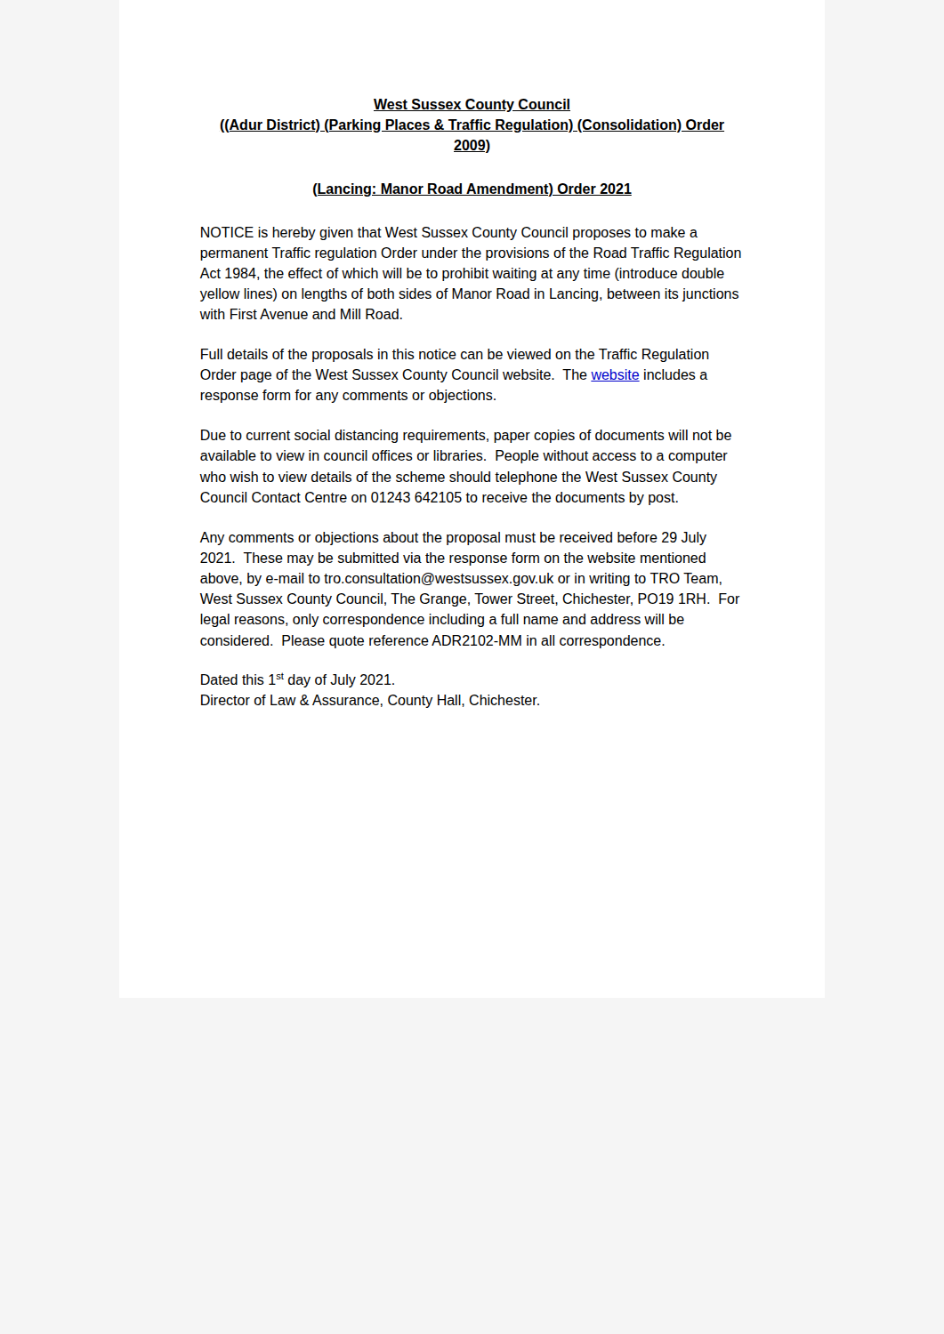West Sussex County Council
((Adur District) (Parking Places & Traffic Regulation) (Consolidation) Order 2009)
(Lancing: Manor Road Amendment) Order 2021
NOTICE is hereby given that West Sussex County Council proposes to make a permanent Traffic regulation Order under the provisions of the Road Traffic Regulation Act 1984, the effect of which will be to prohibit waiting at any time (introduce double yellow lines) on lengths of both sides of Manor Road in Lancing, between its junctions with First Avenue and Mill Road.
Full details of the proposals in this notice can be viewed on the Traffic Regulation Order page of the West Sussex County Council website. The website includes a response form for any comments or objections.
Due to current social distancing requirements, paper copies of documents will not be available to view in council offices or libraries. People without access to a computer who wish to view details of the scheme should telephone the West Sussex County Council Contact Centre on 01243 642105 to receive the documents by post.
Any comments or objections about the proposal must be received before 29 July 2021. These may be submitted via the response form on the website mentioned above, by e-mail to tro.consultation@westsussex.gov.uk or in writing to TRO Team, West Sussex County Council, The Grange, Tower Street, Chichester, PO19 1RH. For legal reasons, only correspondence including a full name and address will be considered. Please quote reference ADR2102-MM in all correspondence.
Dated this 1st day of July 2021.
Director of Law & Assurance, County Hall, Chichester.